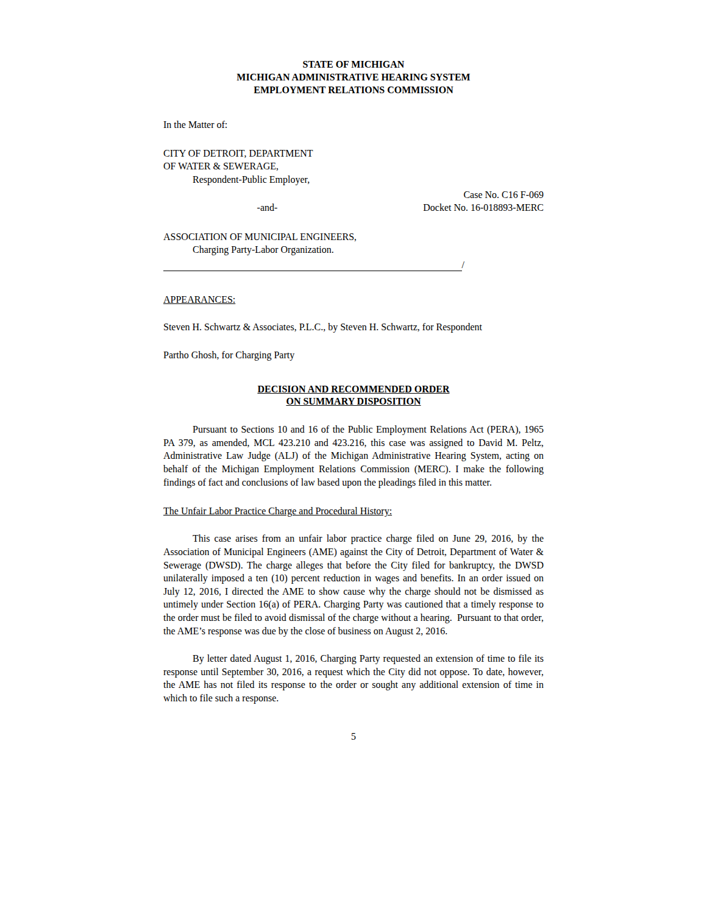STATE OF MICHIGAN
MICHIGAN ADMINISTRATIVE HEARING SYSTEM
EMPLOYMENT RELATIONS COMMISSION
In the Matter of:
CITY OF DETROIT, DEPARTMENT
OF WATER & SEWERAGE,
Respondent-Public Employer,
Case No. C16 F-069
-and- Docket No. 16-018893-MERC
ASSOCIATION OF MUNICIPAL ENGINEERS,
Charging Party-Labor Organization.
/
APPEARANCES:
Steven H. Schwartz & Associates, P.L.C., by Steven H. Schwartz, for Respondent
Partho Ghosh, for Charging Party
DECISION AND RECOMMENDED ORDER
ON SUMMARY DISPOSITION
Pursuant to Sections 10 and 16 of the Public Employment Relations Act (PERA), 1965 PA 379, as amended, MCL 423.210 and 423.216, this case was assigned to David M. Peltz, Administrative Law Judge (ALJ) of the Michigan Administrative Hearing System, acting on behalf of the Michigan Employment Relations Commission (MERC). I make the following findings of fact and conclusions of law based upon the pleadings filed in this matter.
The Unfair Labor Practice Charge and Procedural History:
This case arises from an unfair labor practice charge filed on June 29, 2016, by the Association of Municipal Engineers (AME) against the City of Detroit, Department of Water & Sewerage (DWSD). The charge alleges that before the City filed for bankruptcy, the DWSD unilaterally imposed a ten (10) percent reduction in wages and benefits. In an order issued on July 12, 2016, I directed the AME to show cause why the charge should not be dismissed as untimely under Section 16(a) of PERA. Charging Party was cautioned that a timely response to the order must be filed to avoid dismissal of the charge without a hearing. Pursuant to that order, the AME’s response was due by the close of business on August 2, 2016.
By letter dated August 1, 2016, Charging Party requested an extension of time to file its response until September 30, 2016, a request which the City did not oppose. To date, however, the AME has not filed its response to the order or sought any additional extension of time in which to file such a response.
5